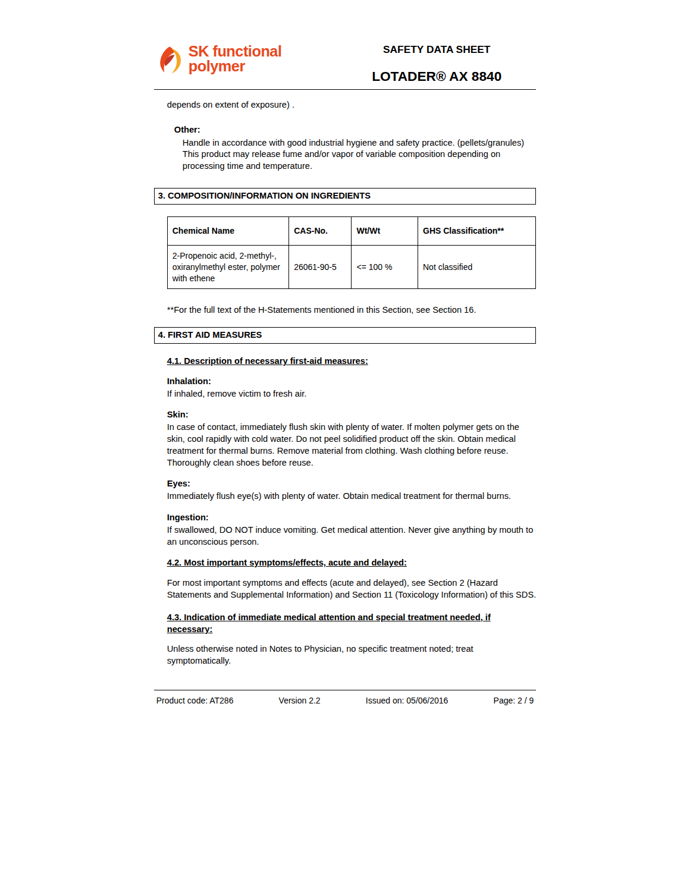SK functional polymer
SAFETY DATA SHEET
LOTADER® AX 8840
depends on extent of exposure) .
Other:
Handle in accordance with good industrial hygiene and safety practice. (pellets/granules) This product may release fume and/or vapor of variable composition depending on processing time and temperature.
3. COMPOSITION/INFORMATION ON INGREDIENTS
| Chemical Name | CAS-No. | Wt/Wt | GHS Classification** |
| --- | --- | --- | --- |
| 2-Propenoic acid, 2-methyl-, oxiranylmethyl ester, polymer with ethene | 26061-90-5 | <= 100 % | Not classified |
**For the full text of the H-Statements mentioned in this Section, see Section 16.
4. FIRST AID MEASURES
4.1. Description of necessary first-aid measures:
Inhalation:
If inhaled, remove victim to fresh air.
Skin:
In case of contact, immediately flush skin with plenty of water. If molten polymer gets on the skin, cool rapidly with cold water. Do not peel solidified product off the skin. Obtain medical treatment for thermal burns. Remove material from clothing. Wash clothing before reuse. Thoroughly clean shoes before reuse.
Eyes:
Immediately flush eye(s) with plenty of water. Obtain medical treatment for thermal burns.
Ingestion:
If swallowed, DO NOT induce vomiting. Get medical attention. Never give anything by mouth to an unconscious person.
4.2. Most important symptoms/effects, acute and delayed:
For most important symptoms and effects (acute and delayed), see Section 2 (Hazard Statements and Supplemental Information) and Section 11 (Toxicology Information) of this SDS.
4.3. Indication of immediate medical attention and special treatment needed, if necessary:
Unless otherwise noted in Notes to Physician, no specific treatment noted; treat symptomatically.
Product code: AT286 Version 2.2 Issued on: 05/06/2016 Page: 2 / 9